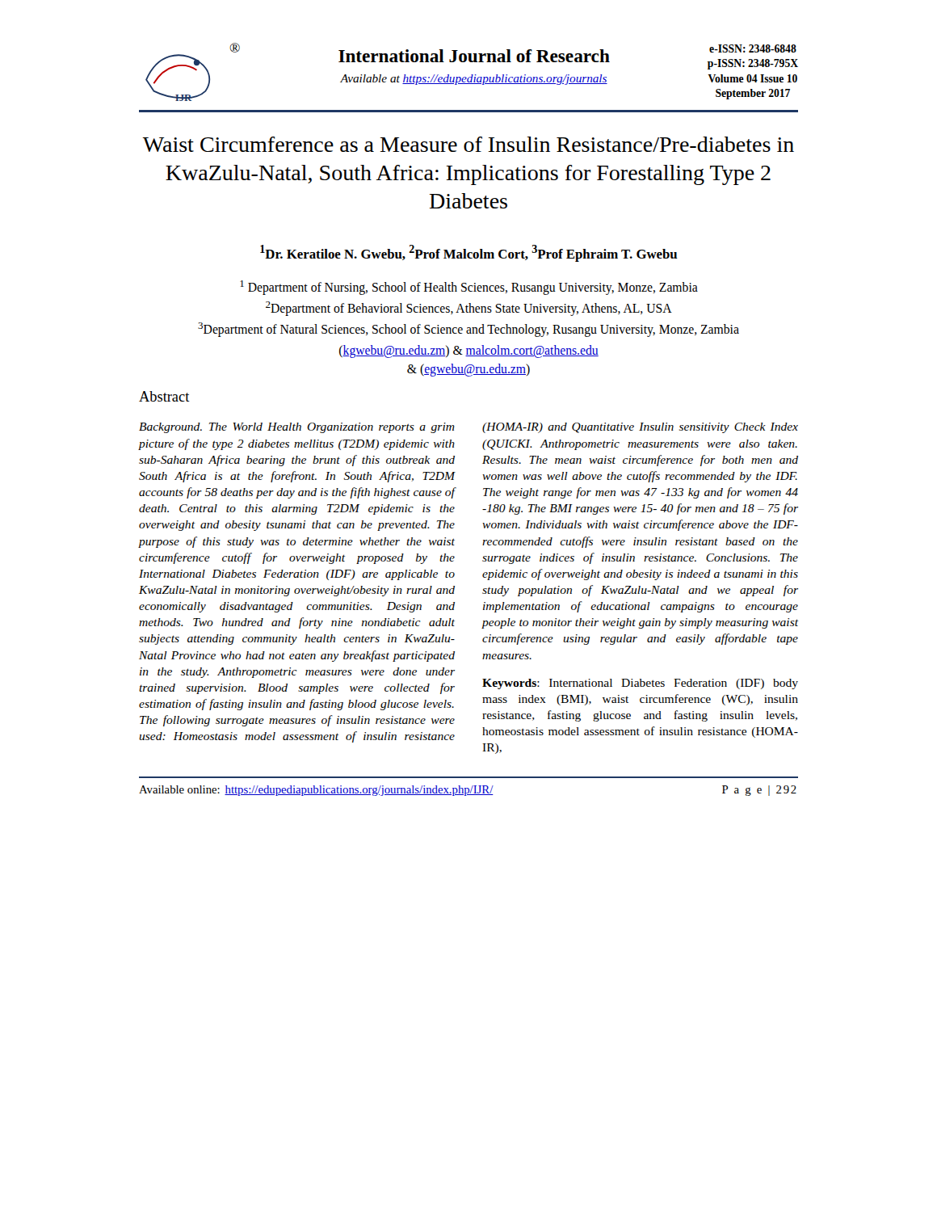®
International Journal of Research
Available at https://edupediapublications.org/journals
e-ISSN: 2348-6848
p-ISSN: 2348-795X
Volume 04 Issue 10
September 2017
Waist Circumference as a Measure of Insulin Resistance/Pre-diabetes in KwaZulu-Natal, South Africa: Implications for Forestalling Type 2 Diabetes
1Dr. Keratiloe N. Gwebu, 2Prof Malcolm Cort, 3Prof Ephraim T. Gwebu
1 Department of Nursing, School of Health Sciences, Rusangu University, Monze, Zambia
2Department of Behavioral Sciences, Athens State University, Athens, AL, USA
3Department of Natural Sciences, School of Science and Technology, Rusangu University, Monze, Zambia
(kgwebu@ru.edu.zm) & malcolm.cort@athens.edu
& (egwebu@ru.edu.zm)
Abstract
Background. The World Health Organization reports a grim picture of the type 2 diabetes mellitus (T2DM) epidemic with sub-Saharan Africa bearing the brunt of this outbreak and South Africa is at the forefront. In South Africa, T2DM accounts for 58 deaths per day and is the fifth highest cause of death. Central to this alarming T2DM epidemic is the overweight and obesity tsunami that can be prevented. The purpose of this study was to determine whether the waist circumference cutoff for overweight proposed by the International Diabetes Federation (IDF) are applicable to KwaZulu-Natal in monitoring overweight/obesity in rural and economically disadvantaged communities. Design and methods. Two hundred and forty nine nondiabetic adult subjects attending community health centers in KwaZulu-Natal Province who had not eaten any breakfast participated in the study. Anthropometric measures were done under trained supervision. Blood samples were collected for estimation of fasting insulin and fasting blood glucose levels. The following surrogate measures of insulin resistance were used: Homeostasis model assessment of insulin resistance (HOMA-IR) and Quantitative Insulin sensitivity Check Index (QUICKI. Anthropometric measurements were also taken. Results. The mean waist circumference for both men and women was well above the cutoffs recommended by the IDF. The weight range for men was 47 -133 kg and for women 44 -180 kg. The BMI ranges were 15- 40 for men and 18 – 75 for women. Individuals with waist circumference above the IDF-recommended cutoffs were insulin resistant based on the surrogate indices of insulin resistance. Conclusions. The epidemic of overweight and obesity is indeed a tsunami in this study population of KwaZulu-Natal and we appeal for implementation of educational campaigns to encourage people to monitor their weight gain by simply measuring waist circumference using regular and easily affordable tape measures.
Keywords: International Diabetes Federation (IDF) body mass index (BMI), waist circumference (WC), insulin resistance, fasting glucose and fasting insulin levels, homeostasis model assessment of insulin resistance (HOMA-IR),
Available online: https://edupediapublications.org/journals/index.php/IJR/ P a g e | 292